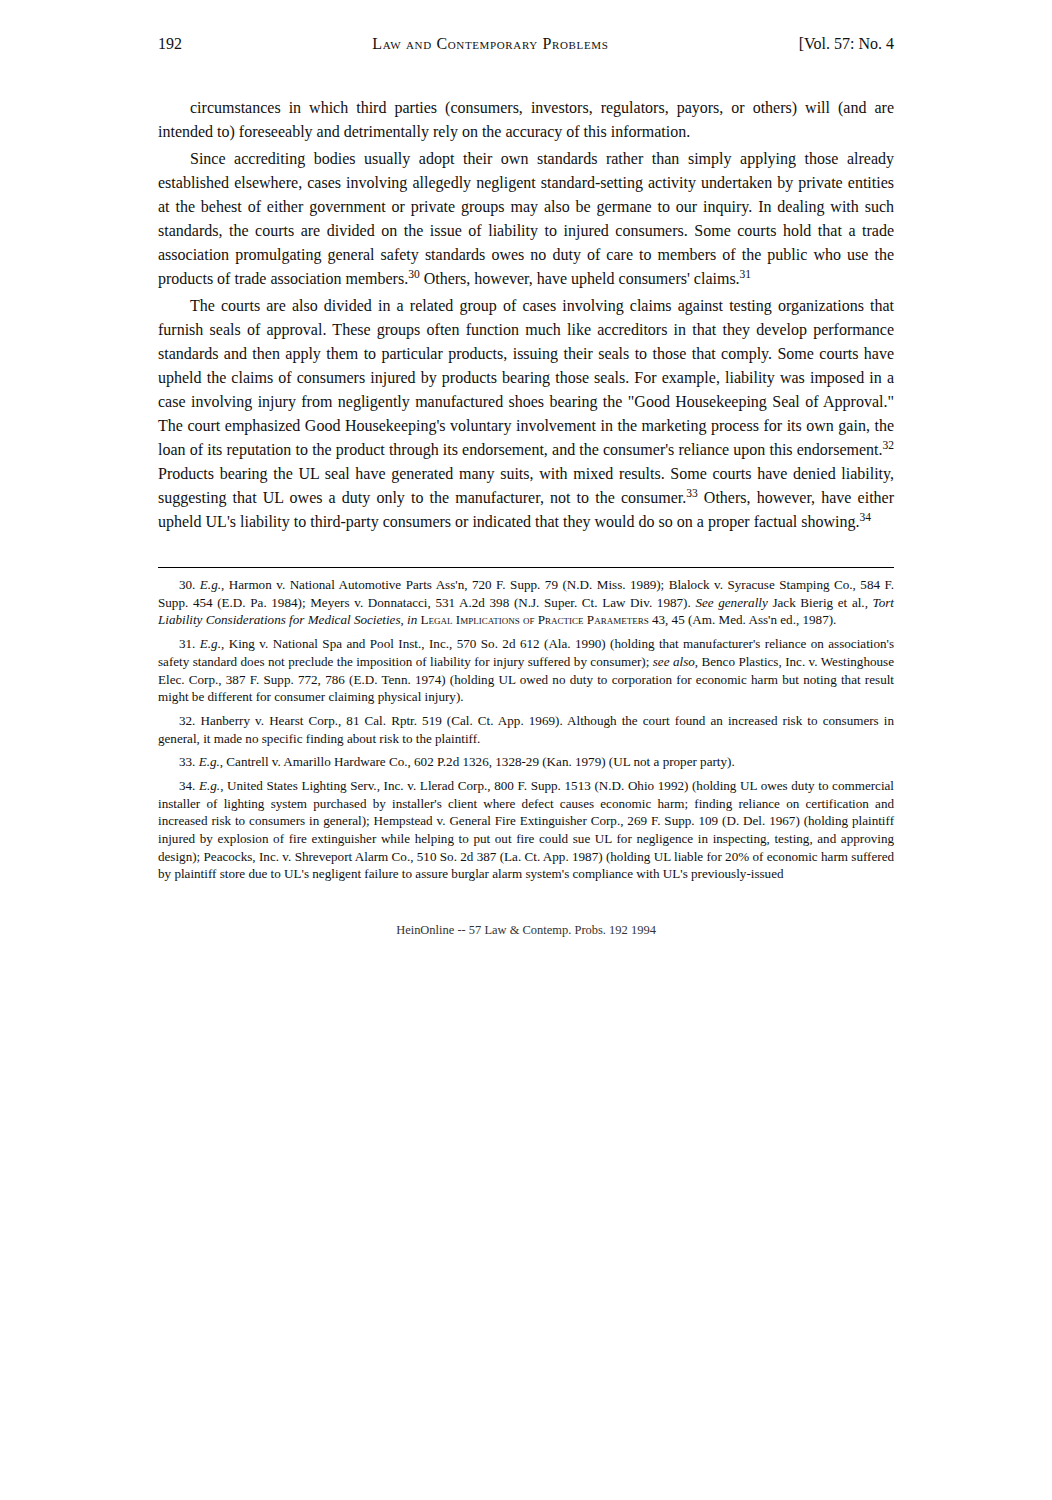192 Law and Contemporary Problems [Vol. 57: No. 4
circumstances in which third parties (consumers, investors, regulators, payors, or others) will (and are intended to) foreseeably and detrimentally rely on the accuracy of this information.
Since accrediting bodies usually adopt their own standards rather than simply applying those already established elsewhere, cases involving allegedly negligent standard-setting activity undertaken by private entities at the behest of either government or private groups may also be germane to our inquiry. In dealing with such standards, the courts are divided on the issue of liability to injured consumers. Some courts hold that a trade association promulgating general safety standards owes no duty of care to members of the public who use the products of trade association members.30 Others, however, have upheld consumers' claims.31
The courts are also divided in a related group of cases involving claims against testing organizations that furnish seals of approval. These groups often function much like accreditors in that they develop performance standards and then apply them to particular products, issuing their seals to those that comply. Some courts have upheld the claims of consumers injured by products bearing those seals. For example, liability was imposed in a case involving injury from negligently manufactured shoes bearing the "Good Housekeeping Seal of Approval." The court emphasized Good Housekeeping's voluntary involvement in the marketing process for its own gain, the loan of its reputation to the product through its endorsement, and the consumer's reliance upon this endorsement.32 Products bearing the UL seal have generated many suits, with mixed results. Some courts have denied liability, suggesting that UL owes a duty only to the manufacturer, not to the consumer.33 Others, however, have either upheld UL's liability to third-party consumers or indicated that they would do so on a proper factual showing.34
30. E.g., Harmon v. National Automotive Parts Ass'n, 720 F. Supp. 79 (N.D. Miss. 1989); Blalock v. Syracuse Stamping Co., 584 F. Supp. 454 (E.D. Pa. 1984); Meyers v. Donnatacci, 531 A.2d 398 (N.J. Super. Ct. Law Div. 1987). See generally Jack Bierig et al., Tort Liability Considerations for Medical Societies, in Legal Implications of Practice Parameters 43, 45 (Am. Med. Ass'n ed., 1987).
31. E.g., King v. National Spa and Pool Inst., Inc., 570 So. 2d 612 (Ala. 1990) (holding that manufacturer's reliance on association's safety standard does not preclude the imposition of liability for injury suffered by consumer); see also, Benco Plastics, Inc. v. Westinghouse Elec. Corp., 387 F. Supp. 772, 786 (E.D. Tenn. 1974) (holding UL owed no duty to corporation for economic harm but noting that result might be different for consumer claiming physical injury).
32. Hanberry v. Hearst Corp., 81 Cal. Rptr. 519 (Cal. Ct. App. 1969). Although the court found an increased risk to consumers in general, it made no specific finding about risk to the plaintiff.
33. E.g., Cantrell v. Amarillo Hardware Co., 602 P.2d 1326, 1328-29 (Kan. 1979) (UL not a proper party).
34. E.g., United States Lighting Serv., Inc. v. Llerad Corp., 800 F. Supp. 1513 (N.D. Ohio 1992) (holding UL owes duty to commercial installer of lighting system purchased by installer's client where defect causes economic harm; finding reliance on certification and increased risk to consumers in general); Hempstead v. General Fire Extinguisher Corp., 269 F. Supp. 109 (D. Del. 1967) (holding plaintiff injured by explosion of fire extinguisher while helping to put out fire could sue UL for negligence in inspecting, testing, and approving design); Peacocks, Inc. v. Shreveport Alarm Co., 510 So. 2d 387 (La. Ct. App. 1987) (holding UL liable for 20% of economic harm suffered by plaintiff store due to UL's negligent failure to assure burglar alarm system's compliance with UL's previously-issued
HeinOnline -- 57 Law & Contemp. Probs. 192 1994